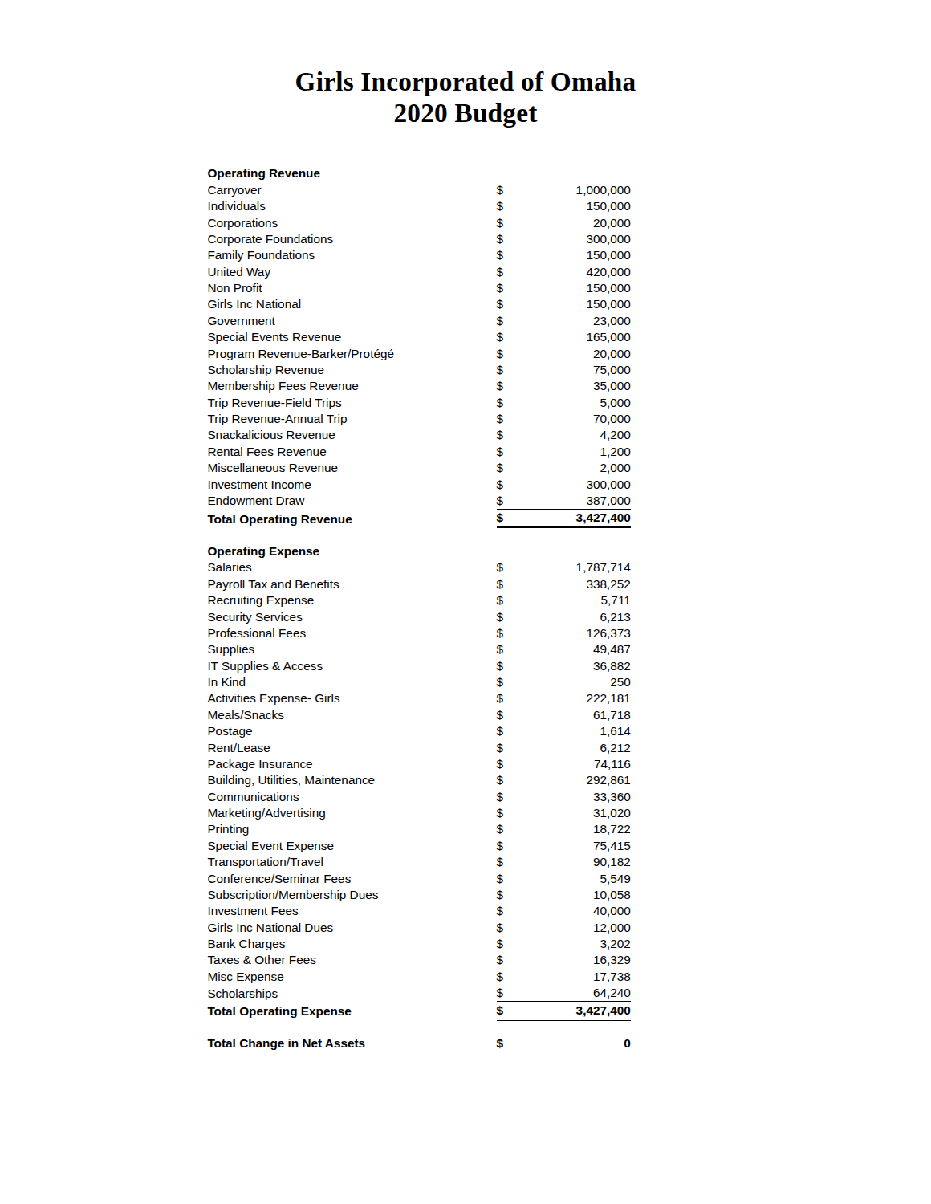Girls Incorporated of Omaha2020 Budget
| Operating Revenue | | | |
| Carryover | $ | 1,000,000 | |
| Individuals | $ | 150,000 | |
| Corporations | $ | 20,000 | |
| Corporate Foundations | $ | 300,000 | |
| Family Foundations | $ | 150,000 | |
| United Way | $ | 420,000 | |
| Non Profit | $ | 150,000 | |
| Girls Inc National | $ | 150,000 | |
| Government | $ | 23,000 | |
| Special Events Revenue | $ | 165,000 | |
| Program Revenue-Barker/Protégé | $ | 20,000 | |
| Scholarship Revenue | $ | 75,000 | |
| Membership Fees Revenue | $ | 35,000 | |
| Trip Revenue-Field Trips | $ | 5,000 | |
| Trip Revenue-Annual Trip | $ | 70,000 | |
| Snackalicious Revenue | $ | 4,200 | |
| Rental Fees Revenue | $ | 1,200 | |
| Miscellaneous Revenue | $ | 2,000 | |
| Investment Income | $ | 300,000 | |
| Endowment Draw | $ | 387,000 | |
| Total Operating Revenue | $ | 3,427,400 | |
| Operating Expense | | | |
| Salaries | $ | 1,787,714 | |
| Payroll Tax and Benefits | $ | 338,252 | |
| Recruiting Expense | $ | 5,711 | |
| Security Services | $ | 6,213 | |
| Professional Fees | $ | 126,373 | |
| Supplies | $ | 49,487 | |
| IT Supplies & Access | $ | 36,882 | |
| In Kind | $ | 250 | |
| Activities Expense- Girls | $ | 222,181 | |
| Meals/Snacks | $ | 61,718 | |
| Postage | $ | 1,614 | |
| Rent/Lease | $ | 6,212 | |
| Package Insurance | $ | 74,116 | |
| Building, Utilities, Maintenance | $ | 292,861 | |
| Communications | $ | 33,360 | |
| Marketing/Advertising | $ | 31,020 | |
| Printing | $ | 18,722 | |
| Special Event Expense | $ | 75,415 | |
| Transportation/Travel | $ | 90,182 | |
| Conference/Seminar Fees | $ | 5,549 | |
| Subscription/Membership Dues | $ | 10,058 | |
| Investment Fees | $ | 40,000 | |
| Girls Inc National Dues | $ | 12,000 | |
| Bank Charges | $ | 3,202 | |
| Taxes & Other Fees | $ | 16,329 | |
| Misc Expense | $ | 17,738 | |
| Scholarships | $ | 64,240 | |
| Total Operating Expense | $ | 3,427,400 | |
| Total Change in Net Assets | $ | 0 | |